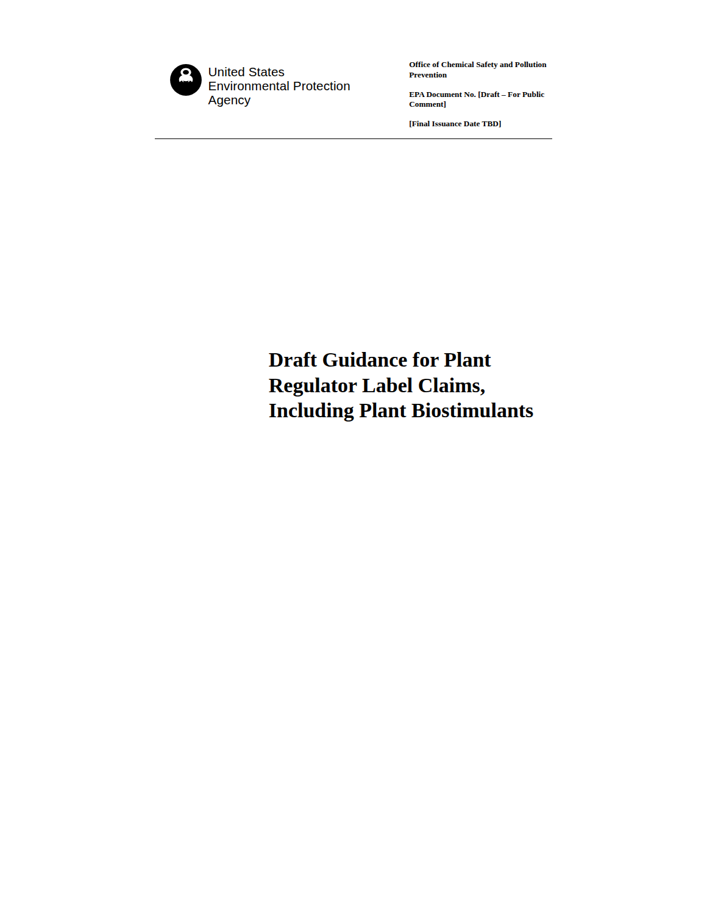United States Environmental Protection Agency
Office of Chemical Safety and Pollution Prevention
EPA Document No. [Draft – For Public Comment]
[Final Issuance Date TBD]
Draft Guidance for Plant Regulator Label Claims, Including Plant Biostimulants